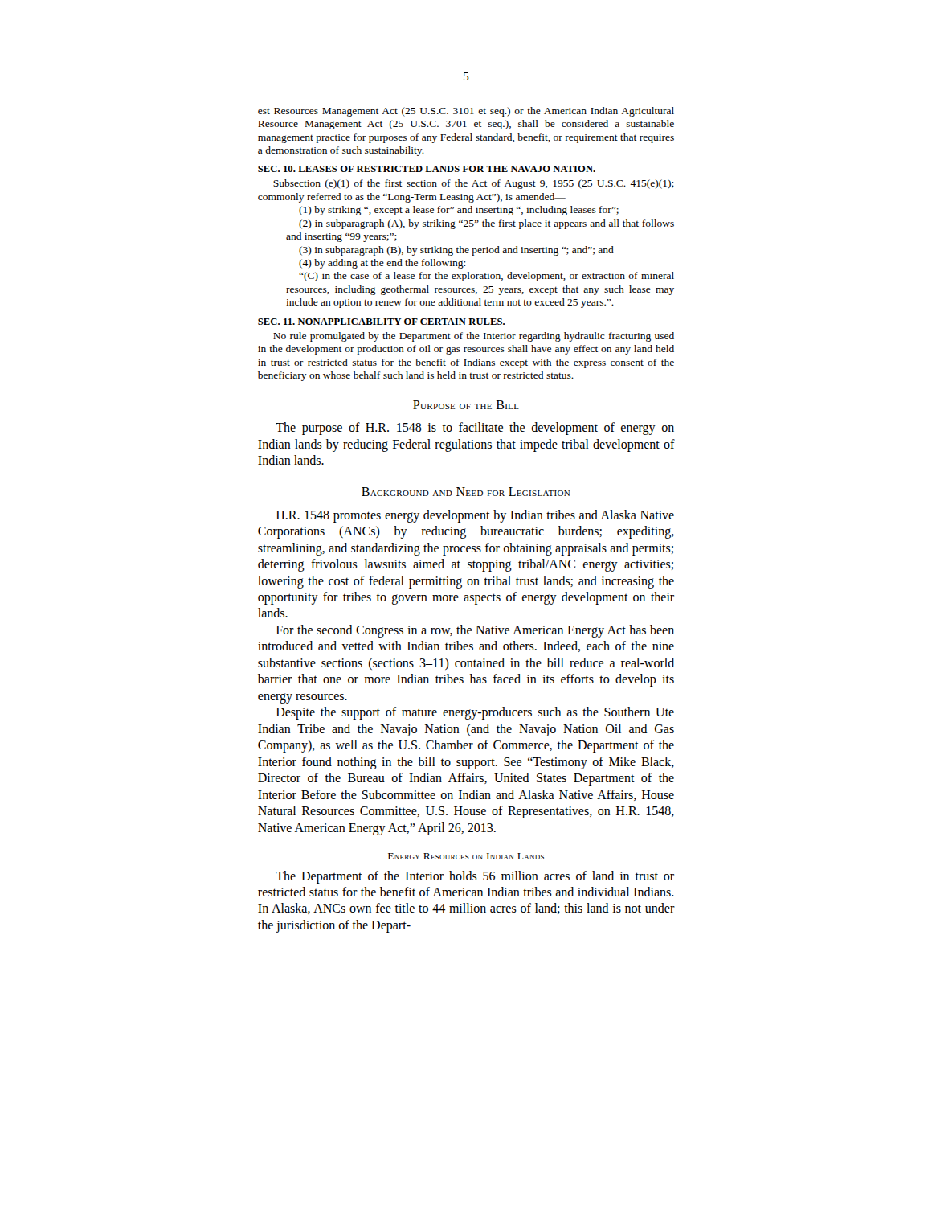5
est Resources Management Act (25 U.S.C. 3101 et seq.) or the American Indian Agricultural Resource Management Act (25 U.S.C. 3701 et seq.), shall be considered a sustainable management practice for purposes of any Federal standard, benefit, or requirement that requires a demonstration of such sustainability.
SEC. 10. LEASES OF RESTRICTED LANDS FOR THE NAVAJO NATION.
Subsection (e)(1) of the first section of the Act of August 9, 1955 (25 U.S.C. 415(e)(1); commonly referred to as the “Long-Term Leasing Act”), is amended—
(1) by striking “, except a lease for” and inserting “, including leases for”;
(2) in subparagraph (A), by striking “25” the first place it appears and all that follows and inserting “99 years;”;
(3) in subparagraph (B), by striking the period and inserting “; and”; and
(4) by adding at the end the following:
“(C) in the case of a lease for the exploration, development, or extraction of mineral resources, including geothermal resources, 25 years, except that any such lease may include an option to renew for one additional term not to exceed 25 years.”.
SEC. 11. NONAPPLICABILITY OF CERTAIN RULES.
No rule promulgated by the Department of the Interior regarding hydraulic fracturing used in the development or production of oil or gas resources shall have any effect on any land held in trust or restricted status for the benefit of Indians except with the express consent of the beneficiary on whose behalf such land is held in trust or restricted status.
Purpose of the Bill
The purpose of H.R. 1548 is to facilitate the development of energy on Indian lands by reducing Federal regulations that impede tribal development of Indian lands.
Background and Need for Legislation
H.R. 1548 promotes energy development by Indian tribes and Alaska Native Corporations (ANCs) by reducing bureaucratic burdens; expediting, streamlining, and standardizing the process for obtaining appraisals and permits; deterring frivolous lawsuits aimed at stopping tribal/ANC energy activities; lowering the cost of federal permitting on tribal trust lands; and increasing the opportunity for tribes to govern more aspects of energy development on their lands.
For the second Congress in a row, the Native American Energy Act has been introduced and vetted with Indian tribes and others. Indeed, each of the nine substantive sections (sections 3–11) contained in the bill reduce a real-world barrier that one or more Indian tribes has faced in its efforts to develop its energy resources.
Despite the support of mature energy-producers such as the Southern Ute Indian Tribe and the Navajo Nation (and the Navajo Nation Oil and Gas Company), as well as the U.S. Chamber of Commerce, the Department of the Interior found nothing in the bill to support. See “Testimony of Mike Black, Director of the Bureau of Indian Affairs, United States Department of the Interior Before the Subcommittee on Indian and Alaska Native Affairs, House Natural Resources Committee, U.S. House of Representatives, on H.R. 1548, Native American Energy Act,” April 26, 2013.
Energy Resources on Indian Lands
The Department of the Interior holds 56 million acres of land in trust or restricted status for the benefit of American Indian tribes and individual Indians. In Alaska, ANCs own fee title to 44 million acres of land; this land is not under the jurisdiction of the Depart-